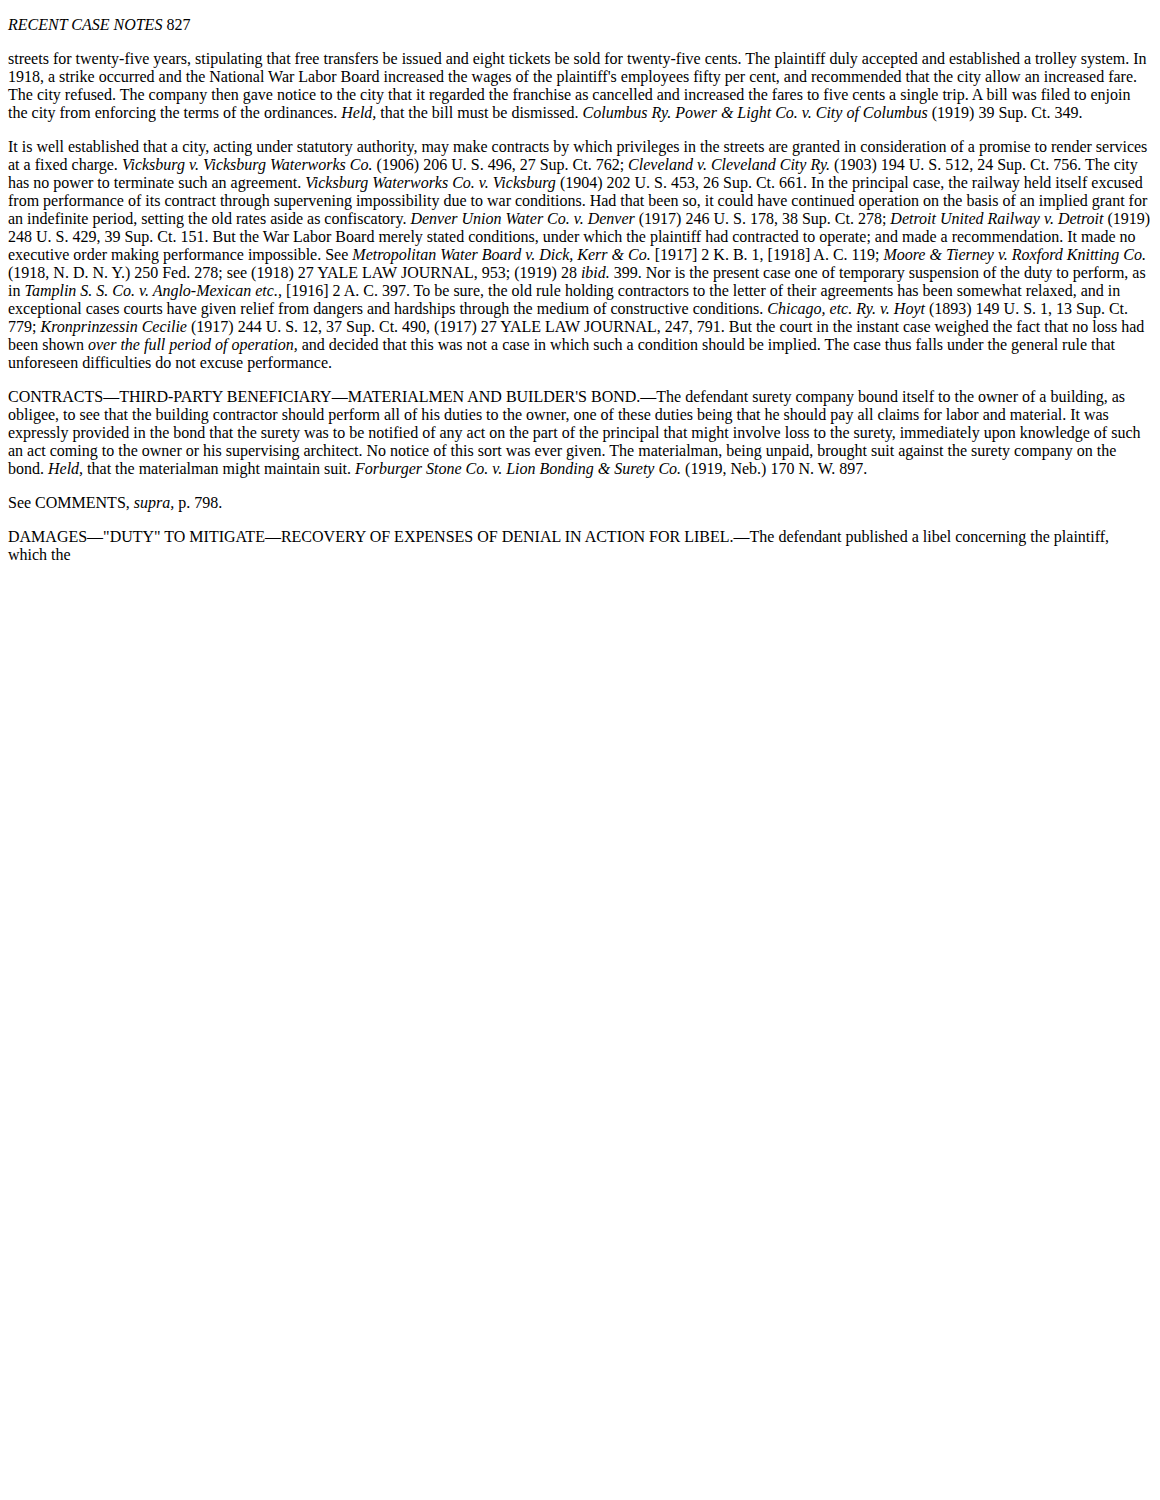RECENT CASE NOTES 827
streets for twenty-five years, stipulating that free transfers be issued and eight tickets be sold for twenty-five cents. The plaintiff duly accepted and established a trolley system. In 1918, a strike occurred and the National War Labor Board increased the wages of the plaintiff's employees fifty per cent, and recommended that the city allow an increased fare. The city refused. The company then gave notice to the city that it regarded the franchise as cancelled and increased the fares to five cents a single trip. A bill was filed to enjoin the city from enforcing the terms of the ordinances. Held, that the bill must be dismissed. Columbus Ry. Power & Light Co. v. City of Columbus (1919) 39 Sup. Ct. 349.
It is well established that a city, acting under statutory authority, may make contracts by which privileges in the streets are granted in consideration of a promise to render services at a fixed charge. Vicksburg v. Vicksburg Waterworks Co. (1906) 206 U. S. 496, 27 Sup. Ct. 762; Cleveland v. Cleveland City Ry. (1903) 194 U. S. 512, 24 Sup. Ct. 756. The city has no power to terminate such an agreement. Vicksburg Waterworks Co. v. Vicksburg (1904) 202 U. S. 453, 26 Sup. Ct. 661. In the principal case, the railway held itself excused from performance of its contract through supervening impossibility due to war conditions. Had that been so, it could have continued operation on the basis of an implied grant for an indefinite period, setting the old rates aside as confiscatory. Denver Union Water Co. v. Denver (1917) 246 U. S. 178, 38 Sup. Ct. 278; Detroit United Railway v. Detroit (1919) 248 U. S. 429, 39 Sup. Ct. 151. But the War Labor Board merely stated conditions, under which the plaintiff had contracted to operate; and made a recommendation. It made no executive order making performance impossible. See Metropolitan Water Board v. Dick, Kerr & Co. [1917] 2 K. B. 1, [1918] A. C. 119; Moore & Tierney v. Roxford Knitting Co. (1918, N. D. N. Y.) 250 Fed. 278; see (1918) 27 YALE LAW JOURNAL, 953; (1919) 28 ibid. 399. Nor is the present case one of temporary suspension of the duty to perform, as in Tamplin S. S. Co. v. Anglo-Mexican etc., [1916] 2 A. C. 397. To be sure, the old rule holding contractors to the letter of their agreements has been somewhat relaxed, and in exceptional cases courts have given relief from dangers and hardships through the medium of constructive conditions. Chicago, etc. Ry. v. Hoyt (1893) 149 U. S. 1, 13 Sup. Ct. 779; Kronprinzessin Cecilie (1917) 244 U. S. 12, 37 Sup. Ct. 490, (1917) 27 YALE LAW JOURNAL, 247, 791. But the court in the instant case weighed the fact that no loss had been shown over the full period of operation, and decided that this was not a case in which such a condition should be implied. The case thus falls under the general rule that unforeseen difficulties do not excuse performance.
CONTRACTS—THIRD-PARTY BENEFICIARY—MATERIALMEN AND BUILDER'S BOND.—The defendant surety company bound itself to the owner of a building, as obligee, to see that the building contractor should perform all of his duties to the owner, one of these duties being that he should pay all claims for labor and material. It was expressly provided in the bond that the surety was to be notified of any act on the part of the principal that might involve loss to the surety, immediately upon knowledge of such an act coming to the owner or his supervising architect. No notice of this sort was ever given. The materialman, being unpaid, brought suit against the surety company on the bond. Held, that the materialman might maintain suit. Forburger Stone Co. v. Lion Bonding & Surety Co. (1919, Neb.) 170 N. W. 897.
See COMMENTS, supra, p. 798.
DAMAGES—"DUTY" TO MITIGATE—RECOVERY OF EXPENSES OF DENIAL IN ACTION FOR LIBEL.—The defendant published a libel concerning the plaintiff, which the